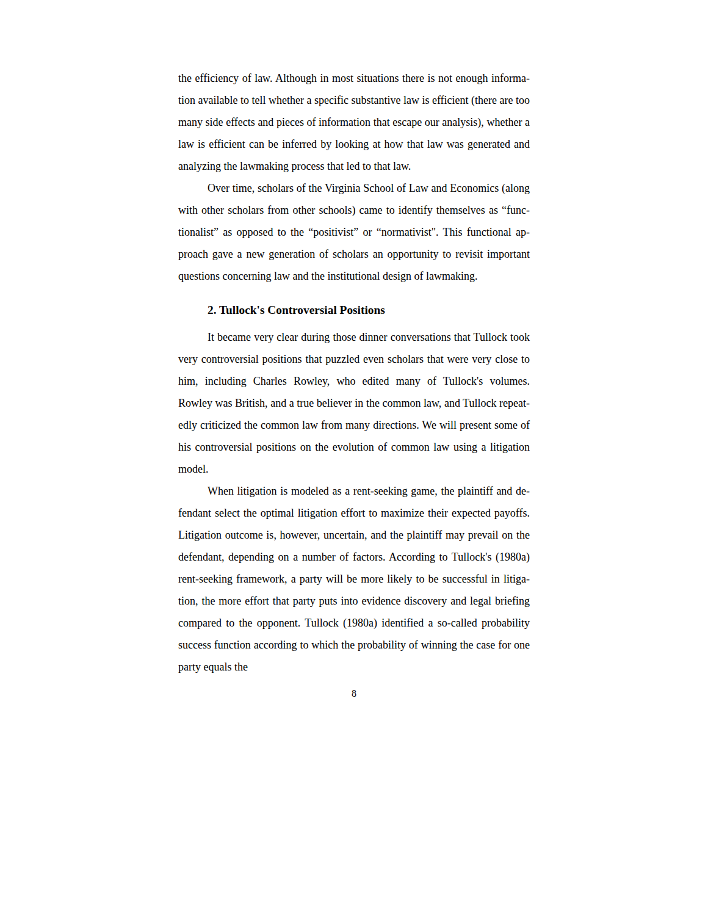the efficiency of law. Although in most situations there is not enough information available to tell whether a specific substantive law is efficient (there are too many side effects and pieces of information that escape our analysis), whether a law is efficient can be inferred by looking at how that law was generated and analyzing the lawmaking process that led to that law.
Over time, scholars of the Virginia School of Law and Economics (along with other scholars from other schools) came to identify themselves as “functionalist” as opposed to the “positivist” or “normativist". This functional approach gave a new generation of scholars an opportunity to revisit important questions concerning law and the institutional design of lawmaking.
2. Tullock's Controversial Positions
It became very clear during those dinner conversations that Tullock took very controversial positions that puzzled even scholars that were very close to him, including Charles Rowley, who edited many of Tullock's volumes. Rowley was British, and a true believer in the common law, and Tullock repeatedly criticized the common law from many directions. We will present some of his controversial positions on the evolution of common law using a litigation model.
When litigation is modeled as a rent-seeking game, the plaintiff and defendant select the optimal litigation effort to maximize their expected payoffs. Litigation outcome is, however, uncertain, and the plaintiff may prevail on the defendant, depending on a number of factors. According to Tullock's (1980a) rent-seeking framework, a party will be more likely to be successful in litigation, the more effort that party puts into evidence discovery and legal briefing compared to the opponent. Tullock (1980a) identified a so-called probability success function according to which the probability of winning the case for one party equals the
8